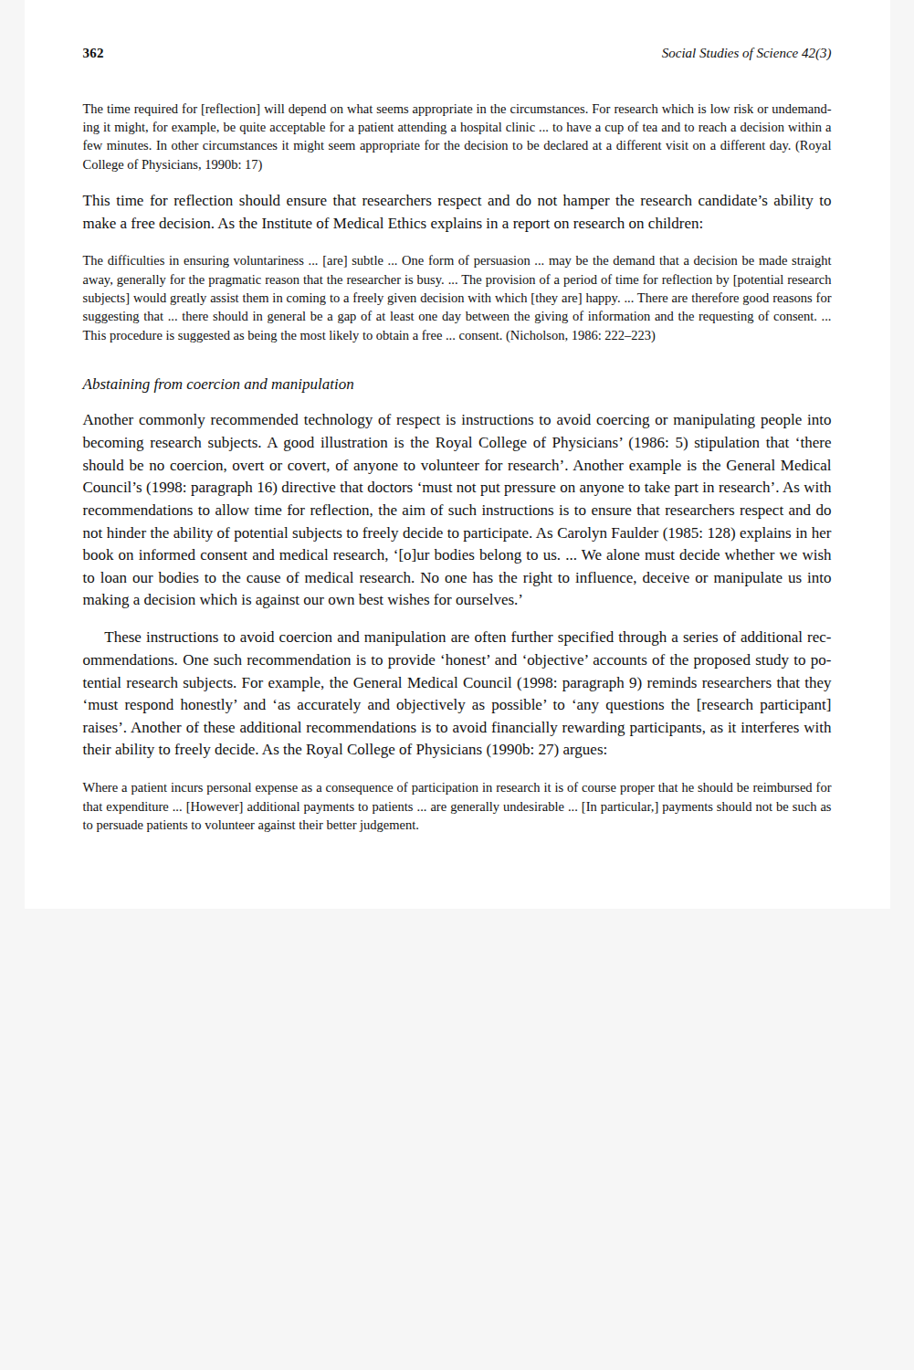362 Social Studies of Science 42(3)
The time required for [reflection] will depend on what seems appropriate in the circumstances. For research which is low risk or undemanding it might, for example, be quite acceptable for a patient attending a hospital clinic ... to have a cup of tea and to reach a decision within a few minutes. In other circumstances it might seem appropriate for the decision to be declared at a different visit on a different day. (Royal College of Physicians, 1990b: 17)
This time for reflection should ensure that researchers respect and do not hamper the research candidate’s ability to make a free decision. As the Institute of Medical Ethics explains in a report on research on children:
The difficulties in ensuring voluntariness ... [are] subtle ... One form of persuasion ... may be the demand that a decision be made straight away, generally for the pragmatic reason that the researcher is busy. ... The provision of a period of time for reflection by [potential research subjects] would greatly assist them in coming to a freely given decision with which [they are] happy. ... There are therefore good reasons for suggesting that ... there should in general be a gap of at least one day between the giving of information and the requesting of consent. ... This procedure is suggested as being the most likely to obtain a free ... consent. (Nicholson, 1986: 222–223)
Abstaining from coercion and manipulation
Another commonly recommended technology of respect is instructions to avoid coercing or manipulating people into becoming research subjects. A good illustration is the Royal College of Physicians’ (1986: 5) stipulation that ‘there should be no coercion, overt or covert, of anyone to volunteer for research’. Another example is the General Medical Council’s (1998: paragraph 16) directive that doctors ‘must not put pressure on anyone to take part in research’. As with recommendations to allow time for reflection, the aim of such instructions is to ensure that researchers respect and do not hinder the ability of potential subjects to freely decide to participate. As Carolyn Faulder (1985: 128) explains in her book on informed consent and medical research, ‘[o]ur bodies belong to us. ... We alone must decide whether we wish to loan our bodies to the cause of medical research. No one has the right to influence, deceive or manipulate us into making a decision which is against our own best wishes for ourselves.’
These instructions to avoid coercion and manipulation are often further specified through a series of additional recommendations. One such recommendation is to provide ‘honest’ and ‘objective’ accounts of the proposed study to potential research subjects. For example, the General Medical Council (1998: paragraph 9) reminds researchers that they ‘must respond honestly’ and ‘as accurately and objectively as possible’ to ‘any questions the [research participant] raises’. Another of these additional recommendations is to avoid financially rewarding participants, as it interferes with their ability to freely decide. As the Royal College of Physicians (1990b: 27) argues:
Where a patient incurs personal expense as a consequence of participation in research it is of course proper that he should be reimbursed for that expenditure ... [However] additional payments to patients ... are generally undesirable ... [In particular,] payments should not be such as to persuade patients to volunteer against their better judgement.